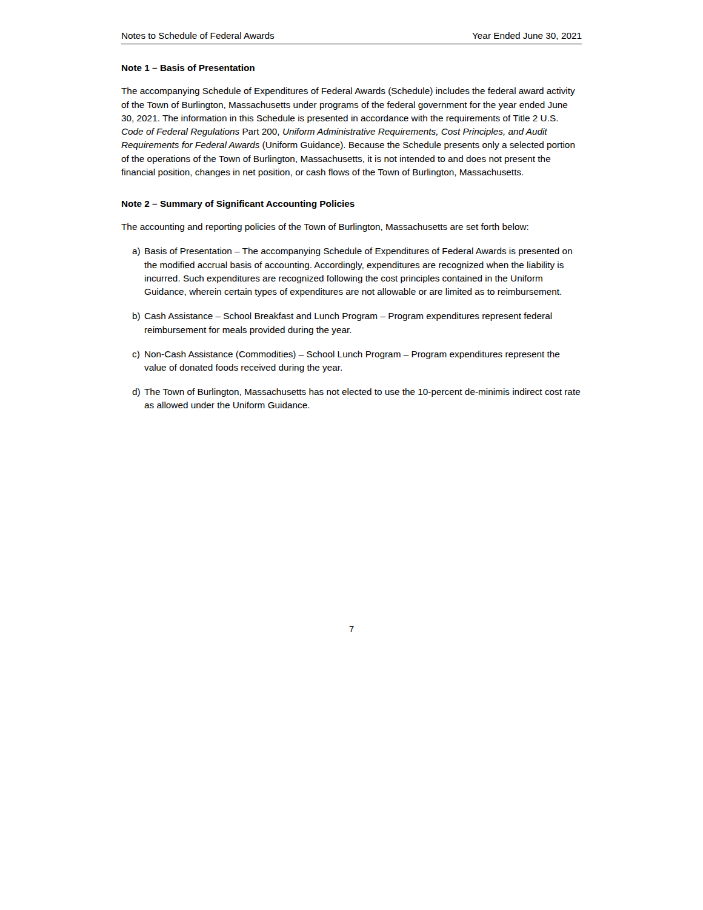Notes to Schedule of Federal Awards
Year Ended June 30, 2021
Note 1 – Basis of Presentation
The accompanying Schedule of Expenditures of Federal Awards (Schedule) includes the federal award activity of the Town of Burlington, Massachusetts under programs of the federal government for the year ended June 30, 2021. The information in this Schedule is presented in accordance with the requirements of Title 2 U.S. Code of Federal Regulations Part 200, Uniform Administrative Requirements, Cost Principles, and Audit Requirements for Federal Awards (Uniform Guidance). Because the Schedule presents only a selected portion of the operations of the Town of Burlington, Massachusetts, it is not intended to and does not present the financial position, changes in net position, or cash flows of the Town of Burlington, Massachusetts.
Note 2 – Summary of Significant Accounting Policies
The accounting and reporting policies of the Town of Burlington, Massachusetts are set forth below:
a) Basis of Presentation – The accompanying Schedule of Expenditures of Federal Awards is presented on the modified accrual basis of accounting. Accordingly, expenditures are recognized when the liability is incurred. Such expenditures are recognized following the cost principles contained in the Uniform Guidance, wherein certain types of expenditures are not allowable or are limited as to reimbursement.
b) Cash Assistance – School Breakfast and Lunch Program – Program expenditures represent federal reimbursement for meals provided during the year.
c) Non-Cash Assistance (Commodities) – School Lunch Program – Program expenditures represent the value of donated foods received during the year.
d) The Town of Burlington, Massachusetts has not elected to use the 10-percent de-minimis indirect cost rate as allowed under the Uniform Guidance.
7